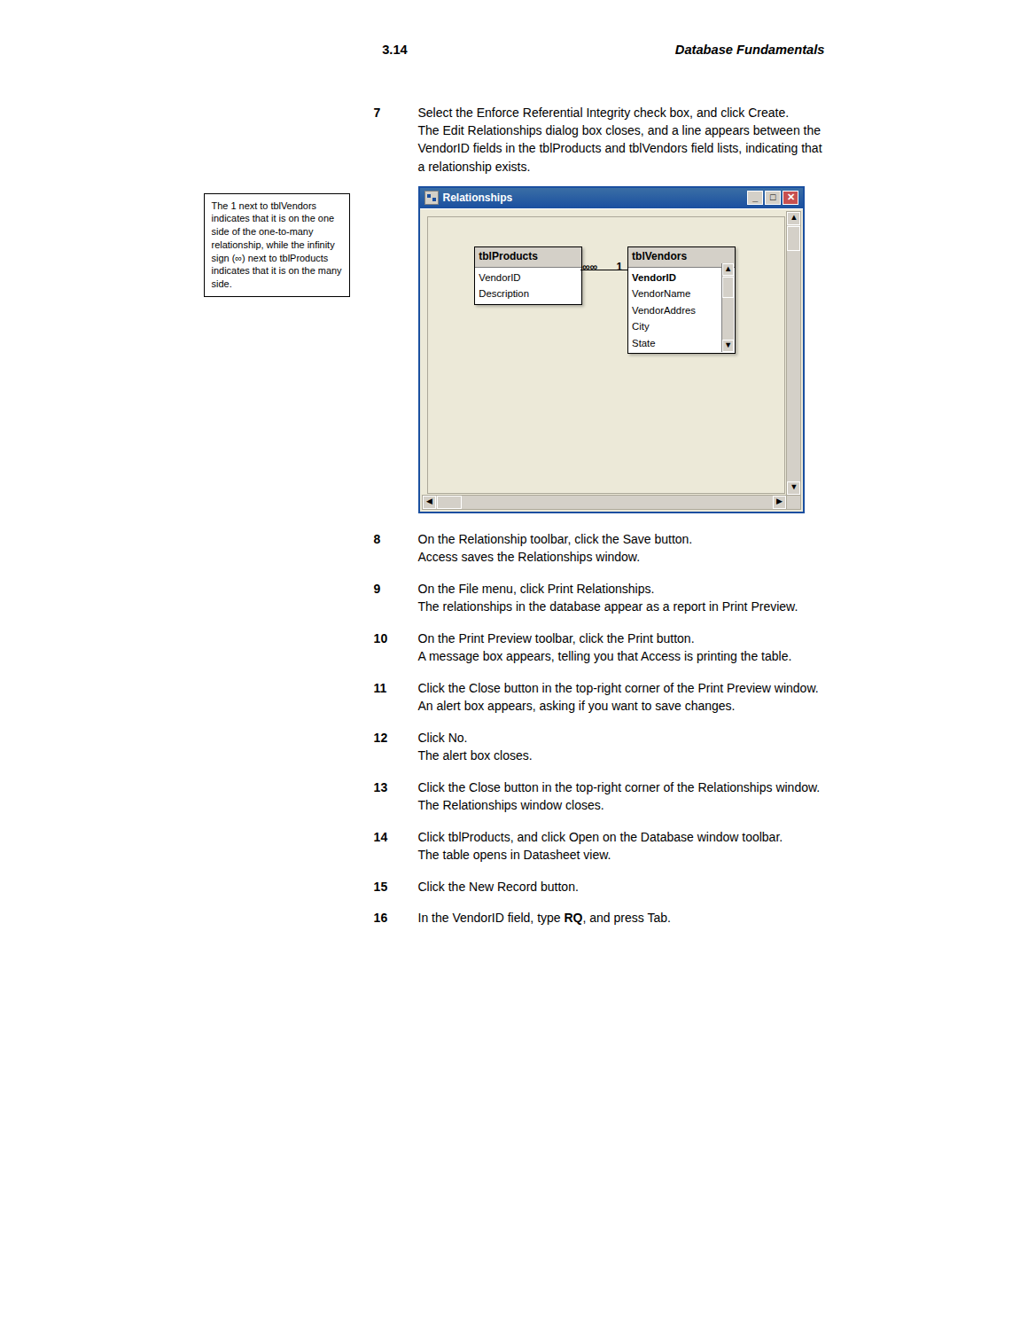3.14 Database Fundamentals
The 1 next to tblVendors indicates that it is on the one side of the one-to-many relationship, while the infinity sign (∞) next to tblProducts indicates that it is on the many side.
Select the Enforce Referential Integrity check box, and click Create. The Edit Relationships dialog box closes, and a line appears between the VendorID fields in the tblProducts and tblVendors field lists, indicating that a relationship exists.
Relationships _□✕
tblProducts
VendorID
Description
∞∞
1
tblVendors
VendorID
VendorName
VendorAddres
City
State
▲
▼
▲
▼
◀
▶
On the Relationship toolbar, click the Save button. Access saves the Relationships window.
On the File menu, click Print Relationships. The relationships in the database appear as a report in Print Preview.
On the Print Preview toolbar, click the Print button. A message box appears, telling you that Access is printing the table.
Click the Close button in the top-right corner of the Print Preview window. An alert box appears, asking if you want to save changes.
Click No. The alert box closes.
Click the Close button in the top-right corner of the Relationships window. The Relationships window closes.
Click tblProducts, and click Open on the Database window toolbar. The table opens in Datasheet view.
Click the New Record button.
In the VendorID field, type RQ, and press Tab.